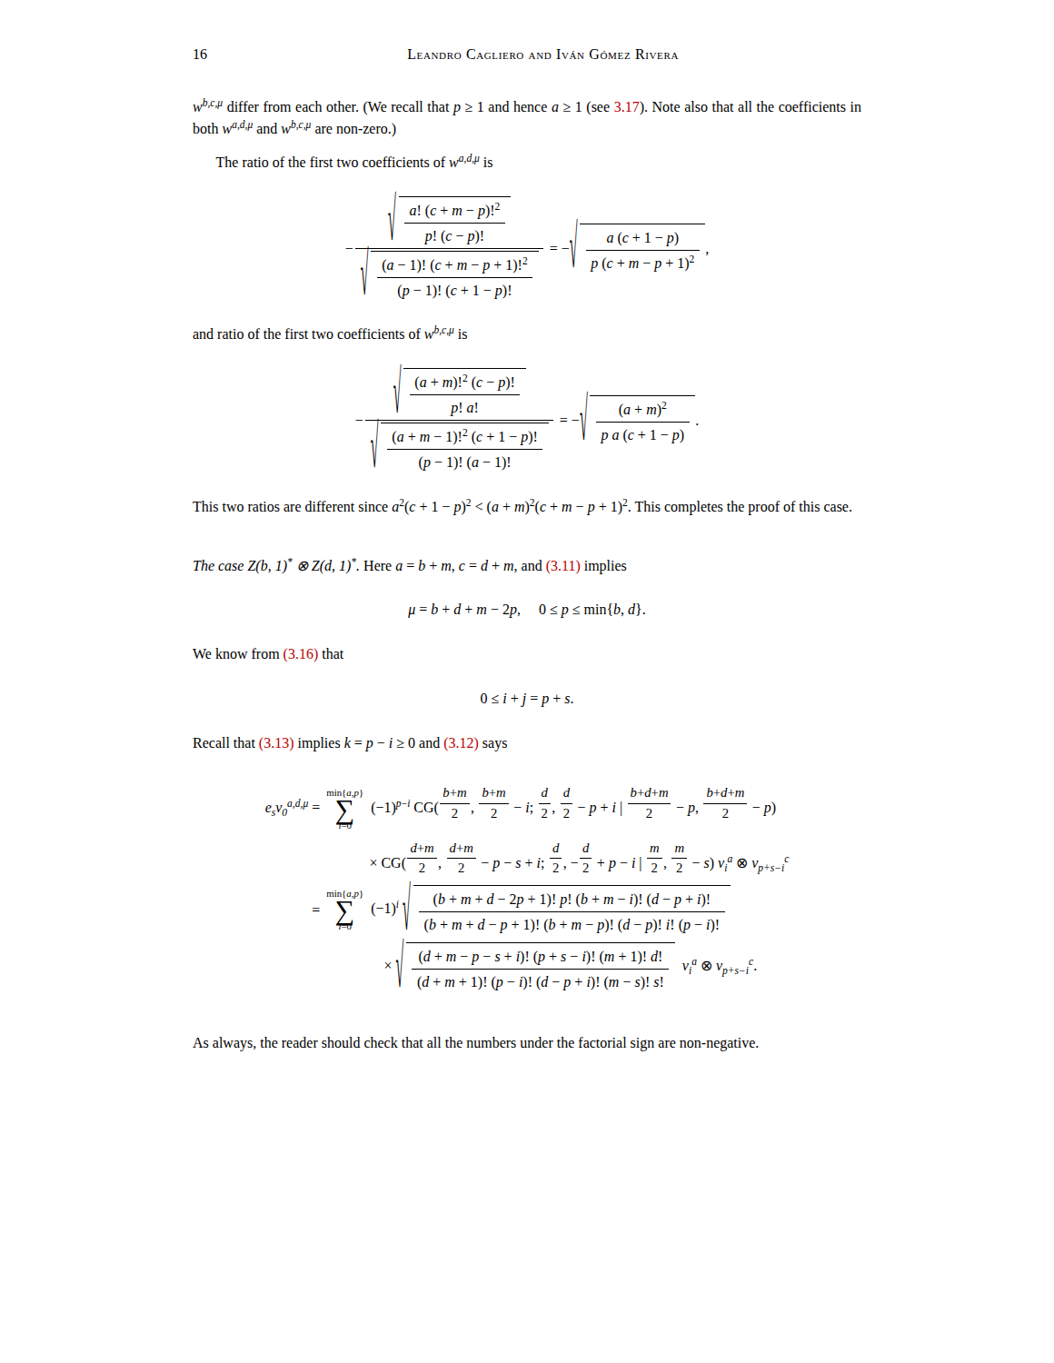16 Leandro Cagliero and Iván Gómez Rivera
wb,c,μ differ from each other. (We recall that p ≥ 1 and hence a ≥ 1 (see 3.17). Note also that all the coefficients in both wa,d,μ and wb,c,μ are non-zero.)
The ratio of the first two coefficients of wa,d,μ is
− a! (c + m − p)!2 p! (c − p)! (a − 1)! (c + m − p + 1)!2 (p − 1)! (c + 1 − p)! = − a (c + 1 − p) p (c + m − p + 1)2 ,
and ratio of the first two coefficients of wb,c,μ is
− (a + m)!2 (c − p)! p! a! (a + m − 1)!2 (c + 1 − p)! (p − 1)! (a − 1)! = − (a + m)2 p a (c + 1 − p) .
This two ratios are different since a2(c + 1 − p)2 < (a + m)2(c + m − p + 1)2. This completes the proof of this case.
The case Z(b, 1)* ⊗ Z(d, 1)*. Here a = b + m, c = d + m, and (3.11) implies
μ = b + d + m − 2p, 0 ≤ p ≤ min{b, d}.
We know from (3.16) that
0 ≤ i + j = p + s.
Recall that (3.13) implies k = p − i ≥ 0 and (3.12) says
esv0a,d,μ =
min{a,p} ∑ i=0 (−1)p−i CG(b+m 2, b+m 2 − i; d 2, d 2 − p + i | b+d+m 2 − p, b+d+m 2 − p)
× CG(d+m 2, d+m 2 − p − s + i; d 2, −d 2 + p − i | m 2, m 2 − s) via ⊗ vp+s−ic
=
min{a,p} ∑ i=0 (−1)i (b + m + d − 2p + 1)! p! (b + m − i)! (d − p + i)! (b + m + d − p + 1)! (b + m − p)! (d − p)! i! (p − i)!
× (d + m − p − s + i)! (p + s − i)! (m + 1)! d! (d + m + 1)! (p − i)! (d − p + i)! (m − s)! s! via ⊗ vp+s−ic.
As always, the reader should check that all the numbers under the factorial sign are non-negative.